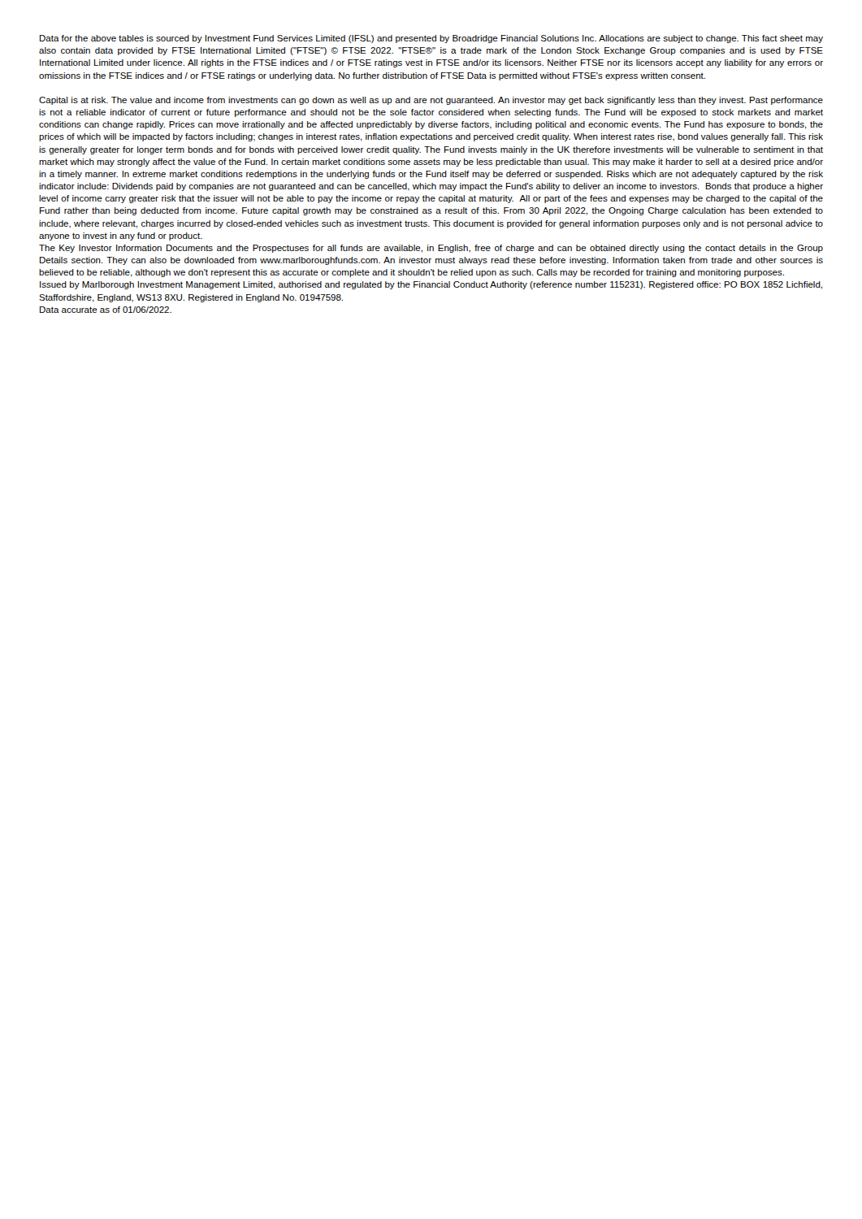Data for the above tables is sourced by Investment Fund Services Limited (IFSL) and presented by Broadridge Financial Solutions Inc. Allocations are subject to change. This fact sheet may also contain data provided by FTSE International Limited ("FTSE") © FTSE 2022. "FTSE®" is a trade mark of the London Stock Exchange Group companies and is used by FTSE International Limited under licence. All rights in the FTSE indices and / or FTSE ratings vest in FTSE and/or its licensors. Neither FTSE nor its licensors accept any liability for any errors or omissions in the FTSE indices and / or FTSE ratings or underlying data. No further distribution of FTSE Data is permitted without FTSE's express written consent.
Capital is at risk. The value and income from investments can go down as well as up and are not guaranteed. An investor may get back significantly less than they invest. Past performance is not a reliable indicator of current or future performance and should not be the sole factor considered when selecting funds. The Fund will be exposed to stock markets and market conditions can change rapidly. Prices can move irrationally and be affected unpredictably by diverse factors, including political and economic events. The Fund has exposure to bonds, the prices of which will be impacted by factors including; changes in interest rates, inflation expectations and perceived credit quality. When interest rates rise, bond values generally fall. This risk is generally greater for longer term bonds and for bonds with perceived lower credit quality. The Fund invests mainly in the UK therefore investments will be vulnerable to sentiment in that market which may strongly affect the value of the Fund. In certain market conditions some assets may be less predictable than usual. This may make it harder to sell at a desired price and/or in a timely manner. In extreme market conditions redemptions in the underlying funds or the Fund itself may be deferred or suspended. Risks which are not adequately captured by the risk indicator include: Dividends paid by companies are not guaranteed and can be cancelled, which may impact the Fund's ability to deliver an income to investors. Bonds that produce a higher level of income carry greater risk that the issuer will not be able to pay the income or repay the capital at maturity. All or part of the fees and expenses may be charged to the capital of the Fund rather than being deducted from income. Future capital growth may be constrained as a result of this. From 30 April 2022, the Ongoing Charge calculation has been extended to include, where relevant, charges incurred by closed-ended vehicles such as investment trusts. This document is provided for general information purposes only and is not personal advice to anyone to invest in any fund or product.
The Key Investor Information Documents and the Prospectuses for all funds are available, in English, free of charge and can be obtained directly using the contact details in the Group Details section. They can also be downloaded from www.marlboroughfunds.com. An investor must always read these before investing. Information taken from trade and other sources is believed to be reliable, although we don't represent this as accurate or complete and it shouldn't be relied upon as such. Calls may be recorded for training and monitoring purposes.
Issued by Marlborough Investment Management Limited, authorised and regulated by the Financial Conduct Authority (reference number 115231). Registered office: PO BOX 1852 Lichfield, Staffordshire, England, WS13 8XU. Registered in England No. 01947598.
Data accurate as of 01/06/2022.